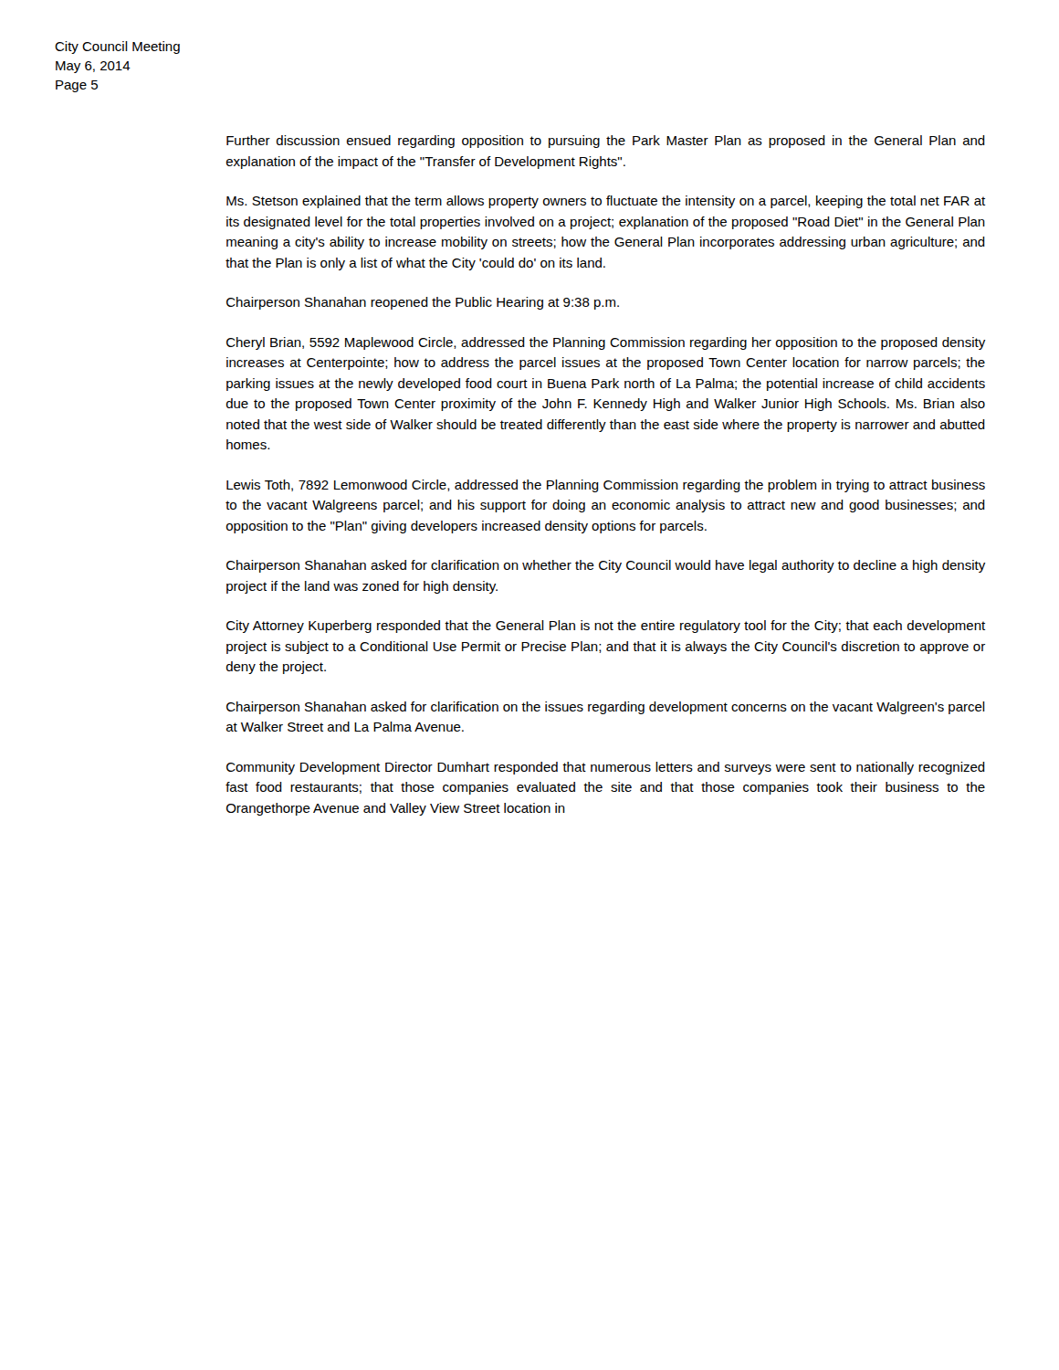City Council Meeting
May 6, 2014
Page 5
Further discussion ensued regarding opposition to pursuing the Park Master Plan as proposed in the General Plan and explanation of the impact of the "Transfer of Development Rights".
Ms. Stetson explained that the term allows property owners to fluctuate the intensity on a parcel, keeping the total net FAR at its designated level for the total properties involved on a project; explanation of the proposed "Road Diet" in the General Plan meaning a city's ability to increase mobility on streets; how the General Plan incorporates addressing urban agriculture; and that the Plan is only a list of what the City 'could do' on its land.
Chairperson Shanahan reopened the Public Hearing at 9:38 p.m.
Cheryl Brian, 5592 Maplewood Circle, addressed the Planning Commission regarding her opposition to the proposed density increases at Centerpointe; how to address the parcel issues at the proposed Town Center location for narrow parcels; the parking issues at the newly developed food court in Buena Park north of La Palma; the potential increase of child accidents due to the proposed Town Center proximity of the John F. Kennedy High and Walker Junior High Schools. Ms. Brian also noted that the west side of Walker should be treated differently than the east side where the property is narrower and abutted homes.
Lewis Toth, 7892 Lemonwood Circle, addressed the Planning Commission regarding the problem in trying to attract business to the vacant Walgreens parcel; and his support for doing an economic analysis to attract new and good businesses; and opposition to the "Plan" giving developers increased density options for parcels.
Chairperson Shanahan asked for clarification on whether the City Council would have legal authority to decline a high density project if the land was zoned for high density.
City Attorney Kuperberg responded that the General Plan is not the entire regulatory tool for the City; that each development project is subject to a Conditional Use Permit or Precise Plan; and that it is always the City Council's discretion to approve or deny the project.
Chairperson Shanahan asked for clarification on the issues regarding development concerns on the vacant Walgreen's parcel at Walker Street and La Palma Avenue.
Community Development Director Dumhart responded that numerous letters and surveys were sent to nationally recognized fast food restaurants; that those companies evaluated the site and that those companies took their business to the Orangethorpe Avenue and Valley View Street location in